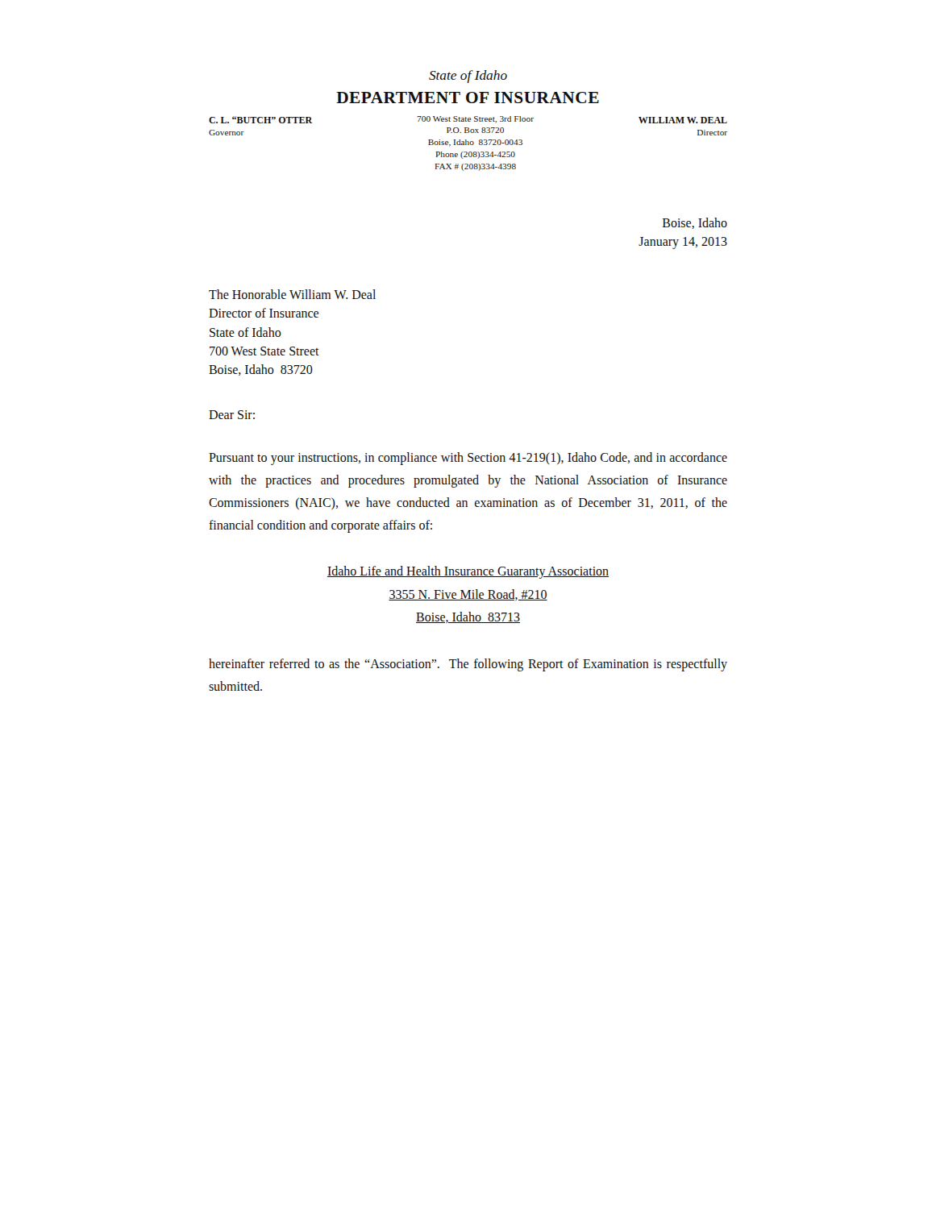State of Idaho
DEPARTMENT OF INSURANCE
C. L. “BUTCH” OTTER
Governor
700 West State Street, 3rd Floor
P.O. Box 83720
Boise, Idaho 83720-0043
Phone (208)334-4250
FAX # (208)334-4398
WILLIAM W. DEAL
Director
Boise, Idaho
January 14, 2013
The Honorable William W. Deal
Director of Insurance
State of Idaho
700 West State Street
Boise, Idaho 83720
Dear Sir:
Pursuant to your instructions, in compliance with Section 41-219(1), Idaho Code, and in accordance with the practices and procedures promulgated by the National Association of Insurance Commissioners (NAIC), we have conducted an examination as of December 31, 2011, of the financial condition and corporate affairs of:
Idaho Life and Health Insurance Guaranty Association
3355 N. Five Mile Road, #210
Boise, Idaho 83713
hereinafter referred to as the “Association”. The following Report of Examination is respectfully submitted.